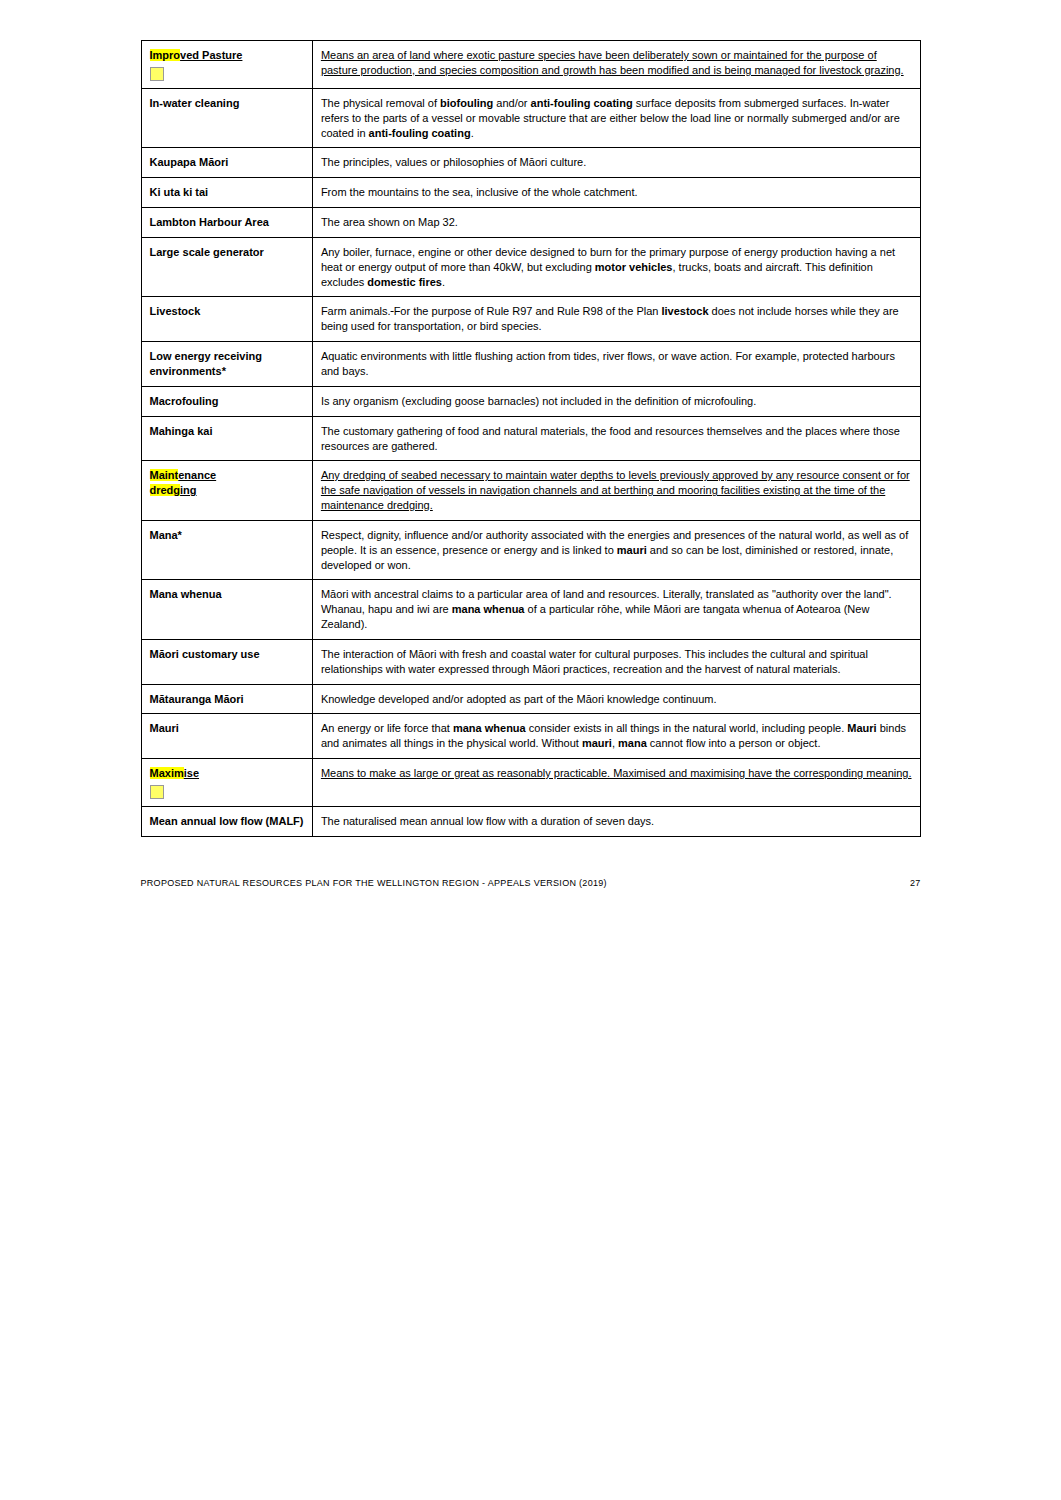| Impro ved Pasture | Means an area of land where exotic pasture species have been deliberately sown or maintained for the purpose of pasture production, and species composition and growth has been modified and is being managed for livestock grazing. |
| In-water cleaning | The physical removal of biofouling and/or anti-fouling coating surface deposits from submerged surfaces. In-water refers to the parts of a vessel or movable structure that are either below the load line or normally submerged and/or are coated in anti-fouling coating . |
| Kaupapa Māori | The principles, values or philosophies of Māori culture. |
| Ki uta ki tai | From the mountains to the sea, inclusive of the whole catchment. |
| Lambton Harbour Area | The area shown on Map 32. |
| Large scale generator | Any boiler, furnace, engine or other device designed to burn for the primary purpose of energy production having a net heat or energy output of more than 40kW, but excluding motor vehicles , trucks, boats and aircraft. This definition excludes domestic fires . |
| Livestock | Farm animals. For the purpose of Rule R97 and Rule R98 of the Plan livestock does not include horses while they are being used for transportation, or bird species. |
| Low energy receiving environments* | Aquatic environments with little flushing action from tides, river flows, or wave action. For example, protected harbours and bays. |
| Macrofouling | Is any organism (excluding goose barnacles) not included in the definition of microfouling. |
| Mahinga kai | The customary gathering of food and natural materials, the food and resources themselves and the places where those resources are gathered. |
| Maint enance dredg ing | Any dredging of seabed necessary to maintain water depths to levels previously approved by any resource consent or for the safe navigation of vessels in navigation channels and at berthing and mooring facilities existing at the time of the maintenance dredging. |
| Mana* | Respect, dignity, influence and/or authority associated with the energies and presences of the natural world, as well as of people. It is an essence, presence or energy and is linked to mauri and so can be lost, diminished or restored, innate, developed or won. |
| Mana whenua | Māori with ancestral claims to a particular area of land and resources. Literally, translated as "authority over the land". Whanau, hapu and iwi are mana whenua of a particular rōhe, while Māori are tangata whenua of Aotearoa (New Zealand). |
| Māori customary use | The interaction of Māori with fresh and coastal water for cultural purposes. This includes the cultural and spiritual relationships with water expressed through Māori practices, recreation and the harvest of natural materials. |
| Mātauranga Māori | Knowledge developed and/or adopted as part of the Māori knowledge continuum. |
| Mauri | An energy or life force that mana whenua consider exists in all things in the natural world, including people. Mauri binds and animates all things in the physical world. Without mauri , mana cannot flow into a person or object. |
| Maxim ise | Means to make as large or great as reasonably practicable. Maximised and maximising have the corresponding meaning. |
| Mean annual low flow (MALF) | The naturalised mean annual low flow with a duration of seven days. |
PROPOSED NATURAL RESOURCES PLAN FOR THE WELLINGTON REGION - APPEALS VERSION (2019) 27